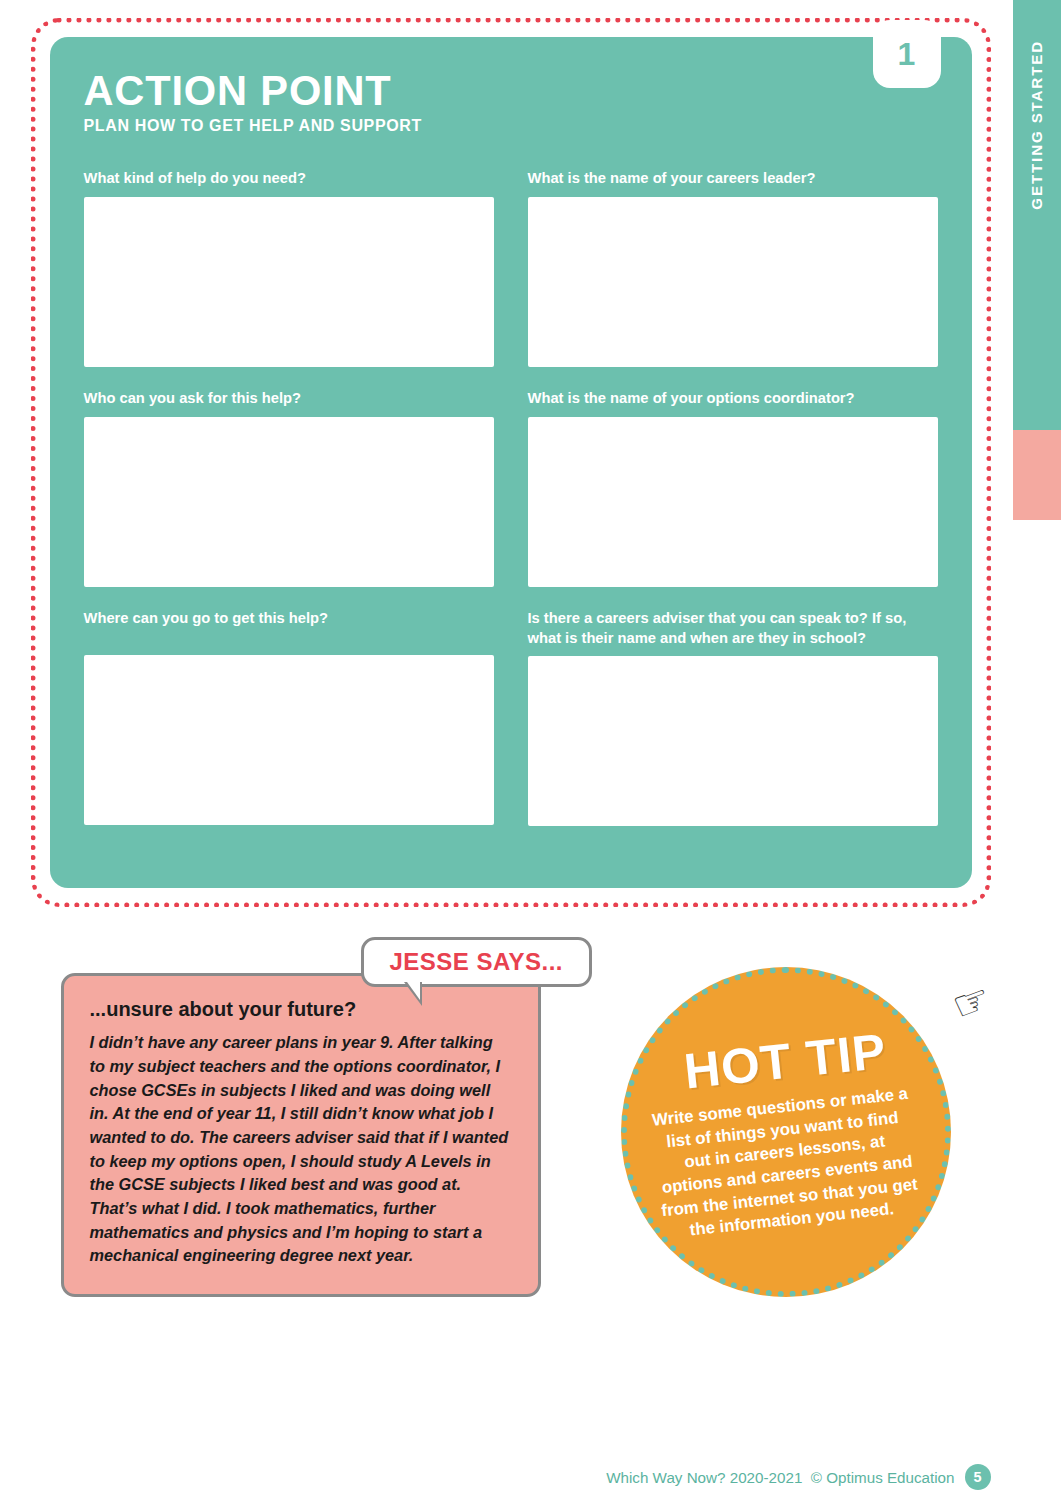Getting started
1
ACTION POINT
Plan how to get help and support
What kind of help do you need?
What is the name of your careers leader?
Who can you ask for this help?
What is the name of your options coordinator?
Where can you go to get this help?
Is there a careers adviser that you can speak to? If so, what is their name and when are they in school?
JESSE SAYS...
...unsure about your future?
I didn’t have any career plans in year 9. After talking to my subject teachers and the options coordinator, I chose GCSEs in subjects I liked and was doing well in. At the end of year 11, I still didn’t know what job I wanted to do. The careers adviser said that if I wanted to keep my options open, I should study A Levels in the GCSE subjects I liked best and was good at. That’s what I did. I took mathematics, further mathematics and physics and I’m hoping to start a mechanical engineering degree next year.
HOT TIP
Write some questions or make a list of things you want to find out in careers lessons, at options and careers events and from the internet so that you get the information you need.
☞
Which Way Now? 2020-2021 © Optimus Education 5